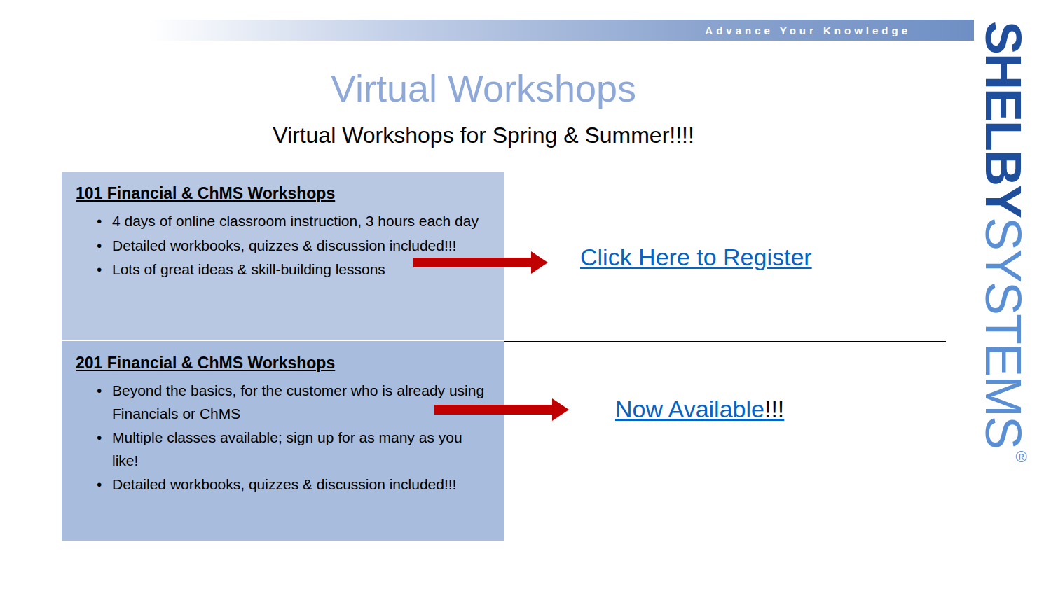Advance Your Knowledge
Virtual Workshops
Virtual Workshops for Spring & Summer!!!!
101 Financial & ChMS Workshops
4 days of online classroom instruction, 3 hours each day
Detailed workbooks, quizzes & discussion included!!!
Lots of great ideas & skill-building lessons
201 Financial & ChMS Workshops
Beyond the basics, for the customer who is already using Financials or ChMS
Multiple classes available; sign up for as many as you like!
Detailed workbooks, quizzes & discussion included!!!
Click Here to Register Now Available!!!
SHELBY SYSTEMS®